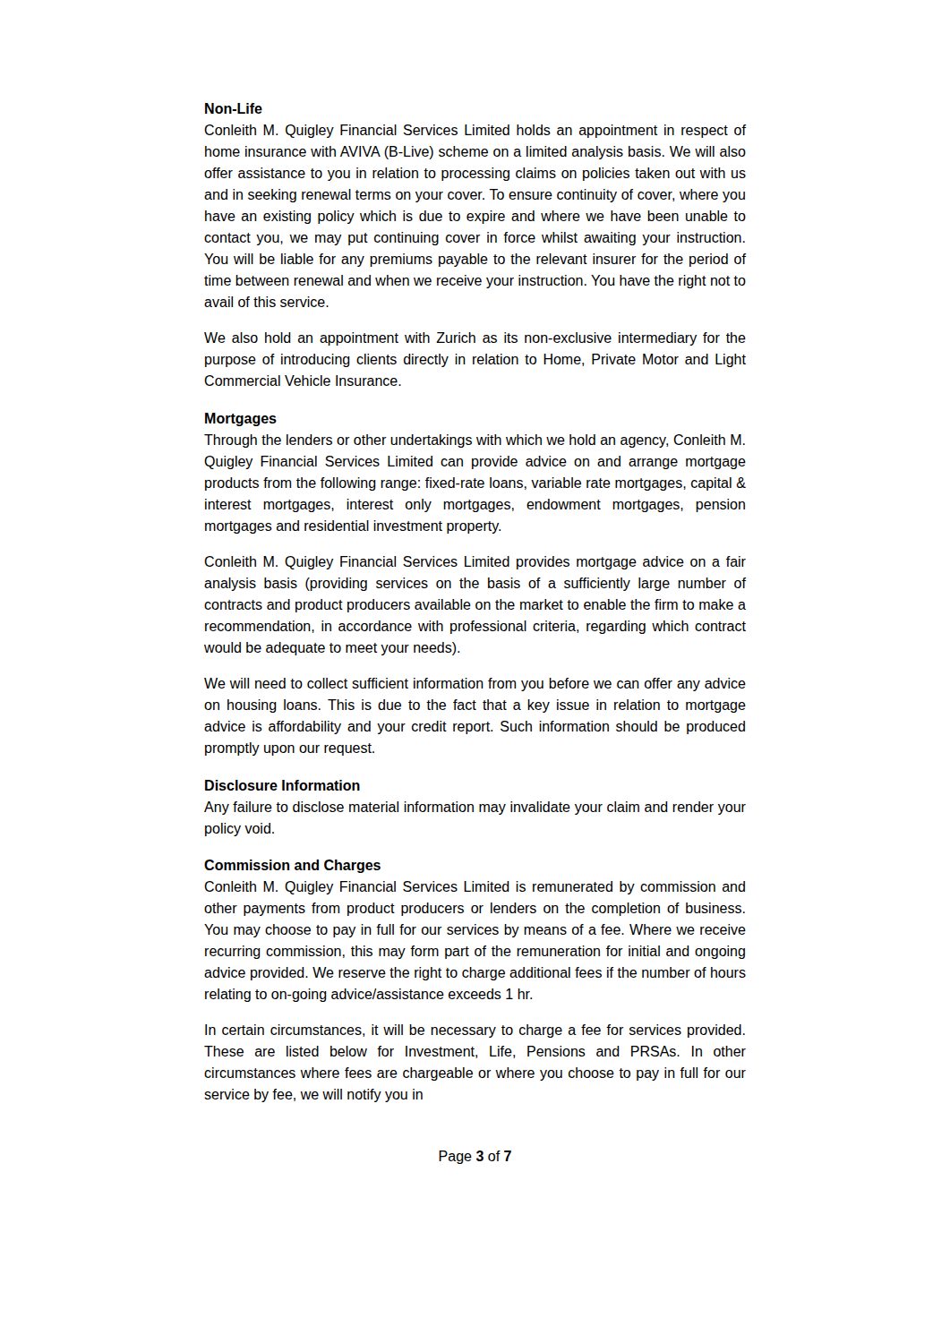Non-Life
Conleith M. Quigley Financial Services Limited holds an appointment in respect of home insurance with AVIVA (B-Live) scheme on a limited analysis basis. We will also offer assistance to you in relation to processing claims on policies taken out with us and in seeking renewal terms on your cover. To ensure continuity of cover, where you have an existing policy which is due to expire and where we have been unable to contact you, we may put continuing cover in force whilst awaiting your instruction. You will be liable for any premiums payable to the relevant insurer for the period of time between renewal and when we receive your instruction. You have the right not to avail of this service.
We also hold an appointment with Zurich as its non-exclusive intermediary for the purpose of introducing clients directly in relation to Home, Private Motor and Light Commercial Vehicle Insurance.
Mortgages
Through the lenders or other undertakings with which we hold an agency, Conleith M. Quigley Financial Services Limited can provide advice on and arrange mortgage products from the following range: fixed-rate loans, variable rate mortgages, capital & interest mortgages, interest only mortgages, endowment mortgages, pension mortgages and residential investment property.
Conleith M. Quigley Financial Services Limited provides mortgage advice on a fair analysis basis (providing services on the basis of a sufficiently large number of contracts and product producers available on the market to enable the firm to make a recommendation, in accordance with professional criteria, regarding which contract would be adequate to meet your needs).
We will need to collect sufficient information from you before we can offer any advice on housing loans. This is due to the fact that a key issue in relation to mortgage advice is affordability and your credit report. Such information should be produced promptly upon our request.
Disclosure Information
Any failure to disclose material information may invalidate your claim and render your policy void.
Commission and Charges
Conleith M. Quigley Financial Services Limited is remunerated by commission and other payments from product producers or lenders on the completion of business. You may choose to pay in full for our services by means of a fee. Where we receive recurring commission, this may form part of the remuneration for initial and ongoing advice provided. We reserve the right to charge additional fees if the number of hours relating to on-going advice/assistance exceeds 1 hr.
In certain circumstances, it will be necessary to charge a fee for services provided. These are listed below for Investment, Life, Pensions and PRSAs. In other circumstances where fees are chargeable or where you choose to pay in full for our service by fee, we will notify you in
Page 3 of 7